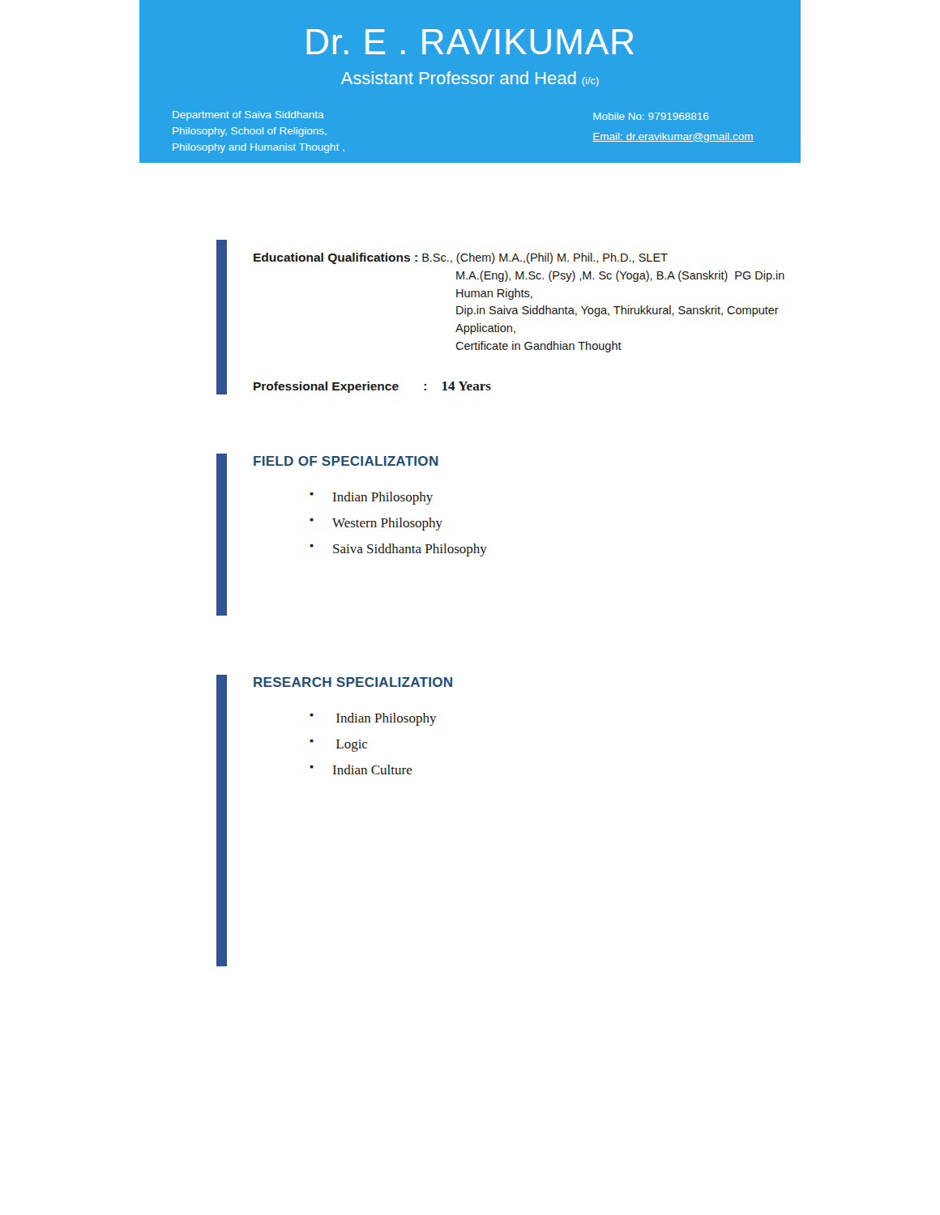Dr. E . RAVIKUMAR
Assistant Professor and Head (i/c)
Department of Saiva Siddhanta
Philosophy, School of Religions,
Philosophy and Humanist Thought ,
Mobile No: 9791968816
Email: dr.eravikumar@gmail.com
Educational Qualifications : B.Sc., (Chem) M.A.,(Phil) M. Phil., Ph.D., SLET
M.A.(Eng), M.Sc. (Psy) ,M. Sc (Yoga), B.A (Sanskrit) PG Dip.in Human Rights,
Dip.in Saiva Siddhanta, Yoga, Thirukkural, Sanskrit, Computer Application,
Certificate in Gandhian Thought
Professional Experience : 14 Years
FIELD OF SPECIALIZATION
Indian Philosophy
Western Philosophy
Saiva Siddhanta Philosophy
RESEARCH SPECIALIZATION
Indian Philosophy
Logic
Indian Culture